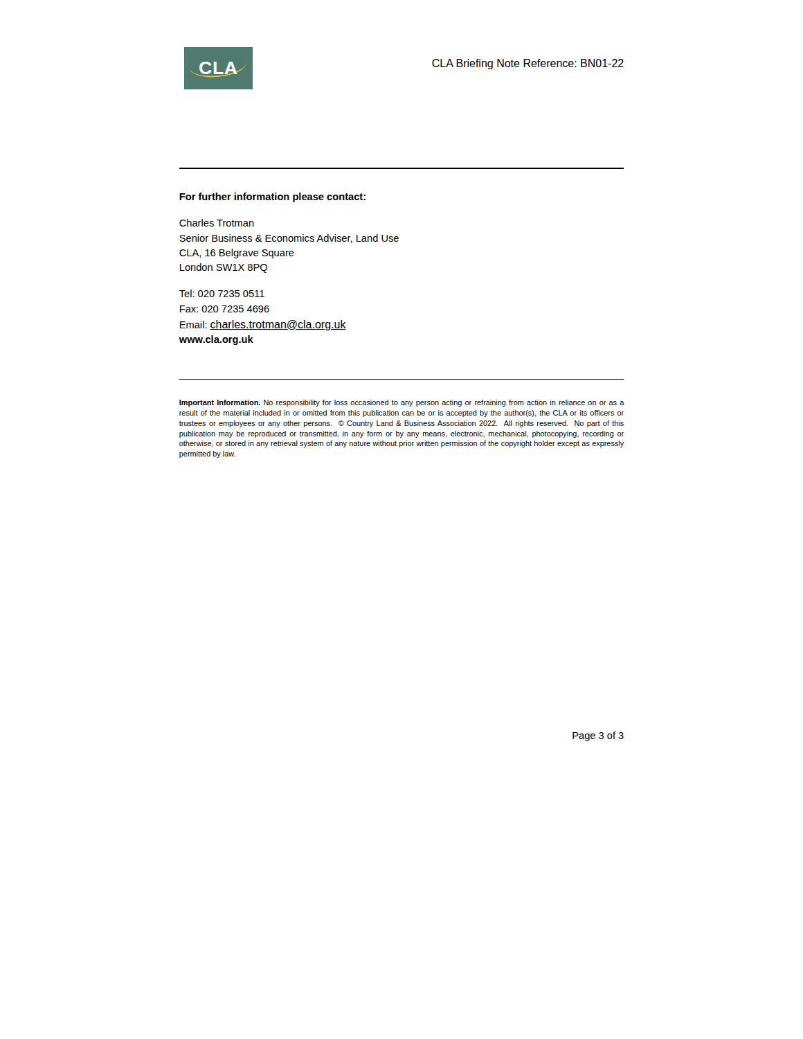CLA
CLA Briefing Note Reference: BN01-22
For further information please contact:
Charles Trotman
Senior Business & Economics Adviser, Land Use
CLA, 16 Belgrave Square
London SW1X 8PQ
Tel: 020 7235 0511
Fax: 020 7235 4696
Email: charles.trotman@cla.org.uk
www.cla.org.uk
Important Information. No responsibility for loss occasioned to any person acting or refraining from action in reliance on or as a result of the material included in or omitted from this publication can be or is accepted by the author(s), the CLA or its officers or trustees or employees or any other persons. © Country Land & Business Association 2022. All rights reserved. No part of this publication may be reproduced or transmitted, in any form or by any means, electronic, mechanical, photocopying, recording or otherwise, or stored in any retrieval system of any nature without prior written permission of the copyright holder except as expressly permitted by law.
Page 3 of 3